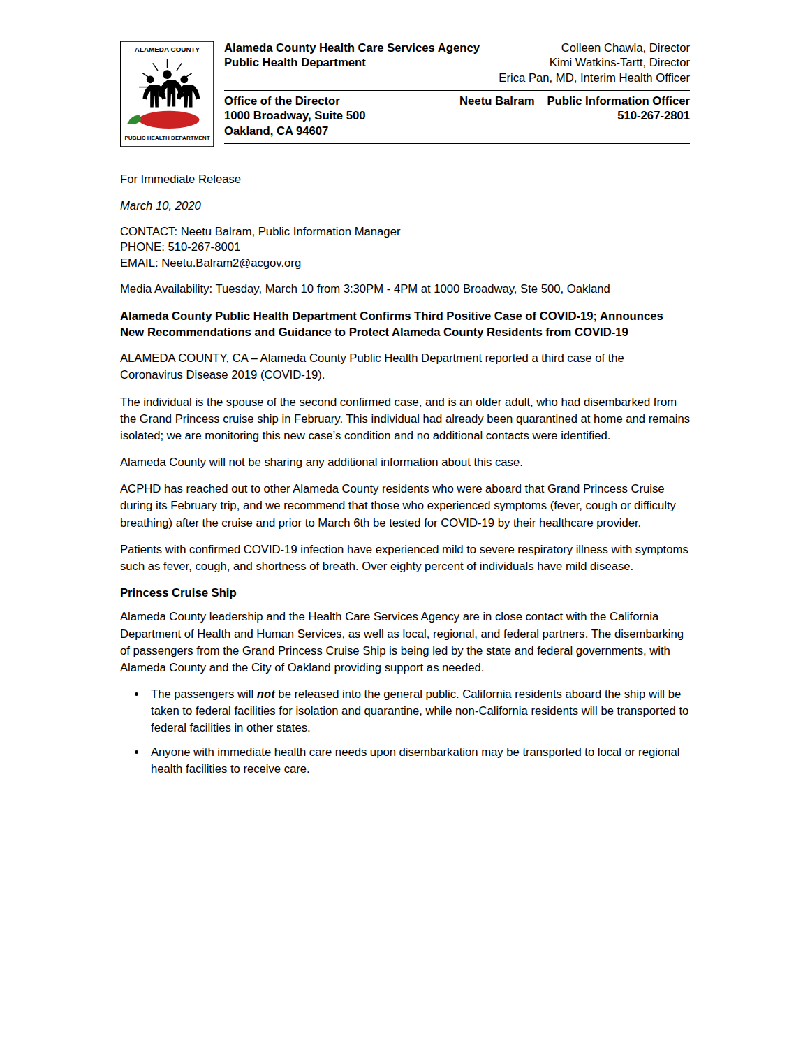ALAMEDA COUNTY PUBLIC HEALTH DEPARTMENT
Alameda County Health Care Services Agency
Public Health Department
Colleen Chawla, Director
Kimi Watkins-Tartt, Director
Erica Pan, MD, Interim Health Officer
Office of the Director
1000 Broadway, Suite 500
Oakland, CA 94607
Neetu Balram Public Information Officer
510-267-2801
For Immediate Release
March 10, 2020
CONTACT: Neetu Balram, Public Information Manager
PHONE: 510-267-8001
EMAIL: Neetu.Balram2@acgov.org
Media Availability: Tuesday, March 10 from 3:30PM - 4PM at 1000 Broadway, Ste 500, Oakland
Alameda County Public Health Department Confirms Third Positive Case of COVID-19; Announces New Recommendations and Guidance to Protect Alameda County Residents from COVID-19
ALAMEDA COUNTY, CA – Alameda County Public Health Department reported a third case of the Coronavirus Disease 2019 (COVID-19).
The individual is the spouse of the second confirmed case, and is an older adult, who had disembarked from the Grand Princess cruise ship in February. This individual had already been quarantined at home and remains isolated; we are monitoring this new case’s condition and no additional contacts were identified.
Alameda County will not be sharing any additional information about this case.
ACPHD has reached out to other Alameda County residents who were aboard that Grand Princess Cruise during its February trip, and we recommend that those who experienced symptoms (fever, cough or difficulty breathing) after the cruise and prior to March 6th be tested for COVID-19 by their healthcare provider.
Patients with confirmed COVID-19 infection have experienced mild to severe respiratory illness with symptoms such as fever, cough, and shortness of breath. Over eighty percent of individuals have mild disease.
Princess Cruise Ship
Alameda County leadership and the Health Care Services Agency are in close contact with the California Department of Health and Human Services, as well as local, regional, and federal partners. The disembarking of passengers from the Grand Princess Cruise Ship is being led by the state and federal governments, with Alameda County and the City of Oakland providing support as needed.
The passengers will not be released into the general public. California residents aboard the ship will be taken to federal facilities for isolation and quarantine, while non-California residents will be transported to federal facilities in other states.
Anyone with immediate health care needs upon disembarkation may be transported to local or regional health facilities to receive care.